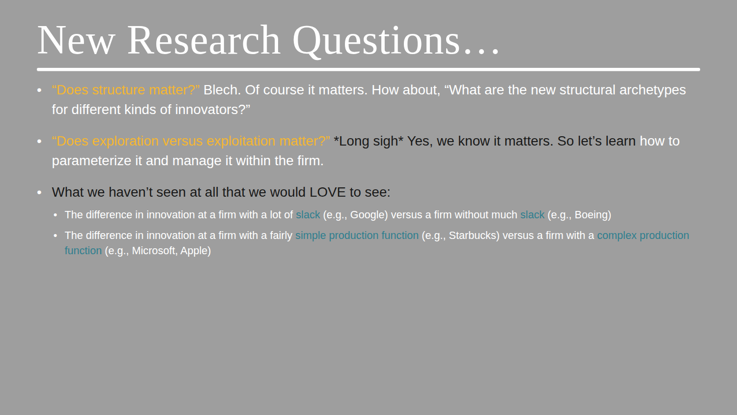New Research Questions…
“Does structure matter?” Blech. Of course it matters. How about, “What are the new structural archetypes for different kinds of innovators?”
“Does exploration versus exploitation matter?” *Long sigh* Yes, we know it matters. So let’s learn how to parameterize it and manage it within the firm.
What we haven’t seen at all that we would LOVE to see:
The difference in innovation at a firm with a lot of slack (e.g., Google) versus a firm without much slack (e.g., Boeing)
The difference in innovation at a firm with a fairly simple production function (e.g., Starbucks) versus a firm with a complex production function (e.g., Microsoft, Apple)